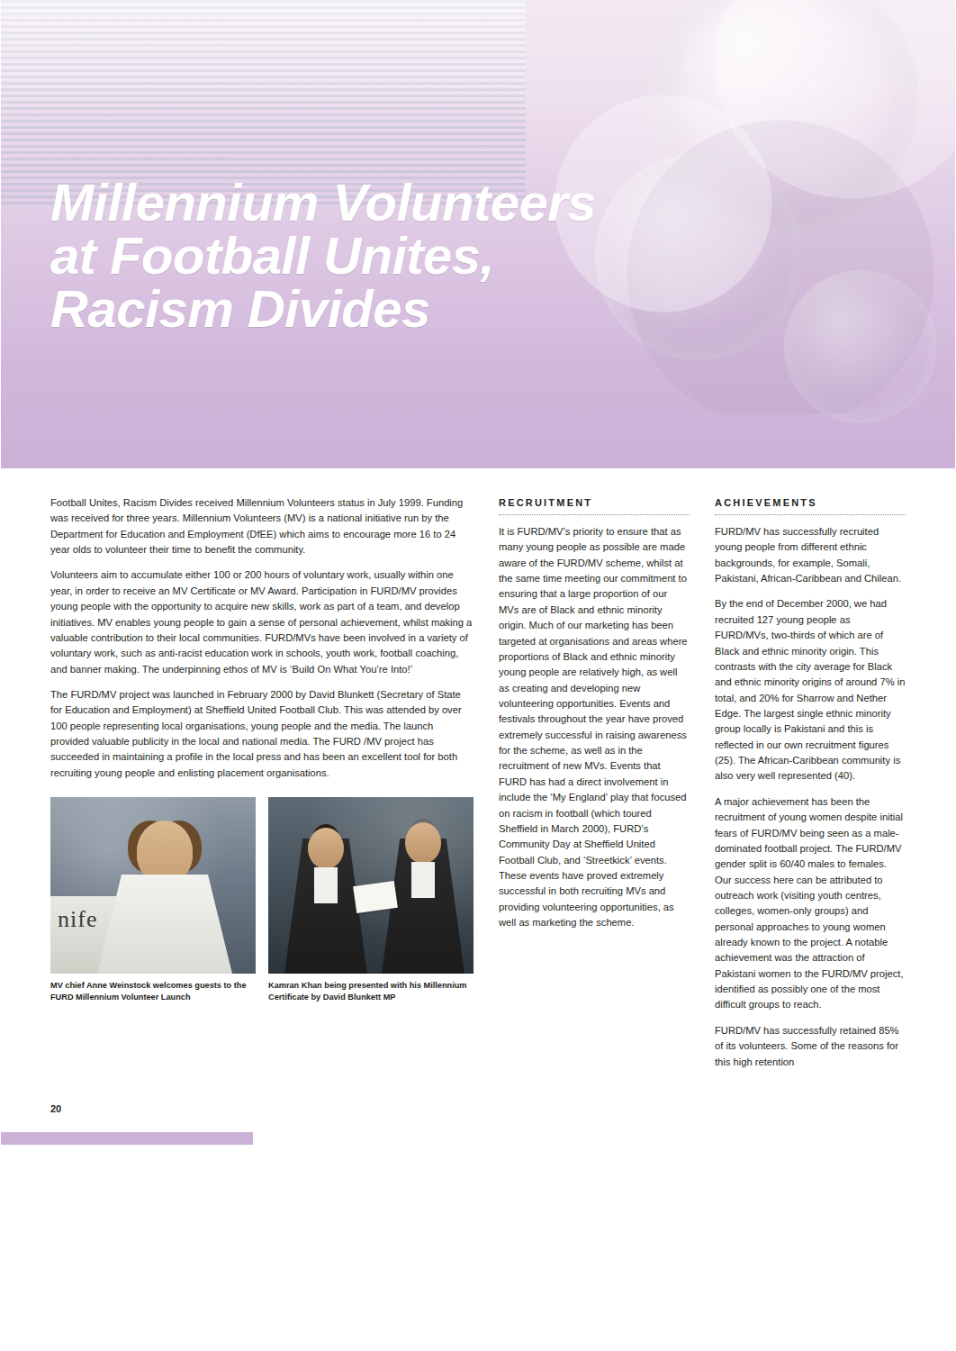Millennium Volunteers at Football Unites, Racism Divides
Football Unites, Racism Divides received Millennium Volunteers status in July 1999. Funding was received for three years. Millennium Volunteers (MV) is a national initiative run by the Department for Education and Employment (DfEE) which aims to encourage more 16 to 24 year olds to volunteer their time to benefit the community.
Volunteers aim to accumulate either 100 or 200 hours of voluntary work, usually within one year, in order to receive an MV Certificate or MV Award. Participation in FURD/MV provides young people with the opportunity to acquire new skills, work as part of a team, and develop initiatives. MV enables young people to gain a sense of personal achievement, whilst making a valuable contribution to their local communities. FURD/MVs have been involved in a variety of voluntary work, such as anti-racist education work in schools, youth work, football coaching, and banner making. The underpinning ethos of MV is ‘Build On What You’re Into!’
The FURD/MV project was launched in February 2000 by David Blunkett (Secretary of State for Education and Employment) at Sheffield United Football Club. This was attended by over 100 people representing local organisations, young people and the media. The launch provided valuable publicity in the local and national media. The FURD /MV project has succeeded in maintaining a profile in the local press and has been an excellent tool for both recruiting young people and enlisting placement organisations.
nife
MV chief Anne Weinstock welcomes guests to the FURD Millennium Volunteer Launch
Kamran Khan being presented with his Millennium Certificate by David Blunkett MP
RECRUITMENT
It is FURD/MV’s priority to ensure that as many young people as possible are made aware of the FURD/MV scheme, whilst at the same time meeting our commitment to ensuring that a large proportion of our MVs are of Black and ethnic minority origin. Much of our marketing has been targeted at organisations and areas where proportions of Black and ethnic minority young people are relatively high, as well as creating and developing new volunteering opportunities. Events and festivals throughout the year have proved extremely successful in raising awareness for the scheme, as well as in the recruitment of new MVs. Events that FURD has had a direct involvement in include the ‘My England’ play that focused on racism in football (which toured Sheffield in March 2000), FURD’s Community Day at Sheffield United Football Club, and ‘Streetkick’ events. These events have proved extremely successful in both recruiting MVs and providing volunteering opportunities, as well as marketing the scheme.
ACHIEVEMENTS
FURD/MV has successfully recruited young people from different ethnic backgrounds, for example, Somali, Pakistani, African-Caribbean and Chilean.
By the end of December 2000, we had recruited 127 young people as FURD/MVs, two-thirds of which are of Black and ethnic minority origin. This contrasts with the city average for Black and ethnic minority origins of around 7% in total, and 20% for Sharrow and Nether Edge. The largest single ethnic minority group locally is Pakistani and this is reflected in our own recruitment figures (25). The African-Caribbean community is also very well represented (40).
A major achievement has been the recruitment of young women despite initial fears of FURD/MV being seen as a male-dominated football project. The FURD/MV gender split is 60/40 males to females. Our success here can be attributed to outreach work (visiting youth centres, colleges, women-only groups) and personal approaches to young women already known to the project. A notable achievement was the attraction of Pakistani women to the FURD/MV project, identified as possibly one of the most difficult groups to reach.
FURD/MV has successfully retained 85% of its volunteers. Some of the reasons for this high retention
20